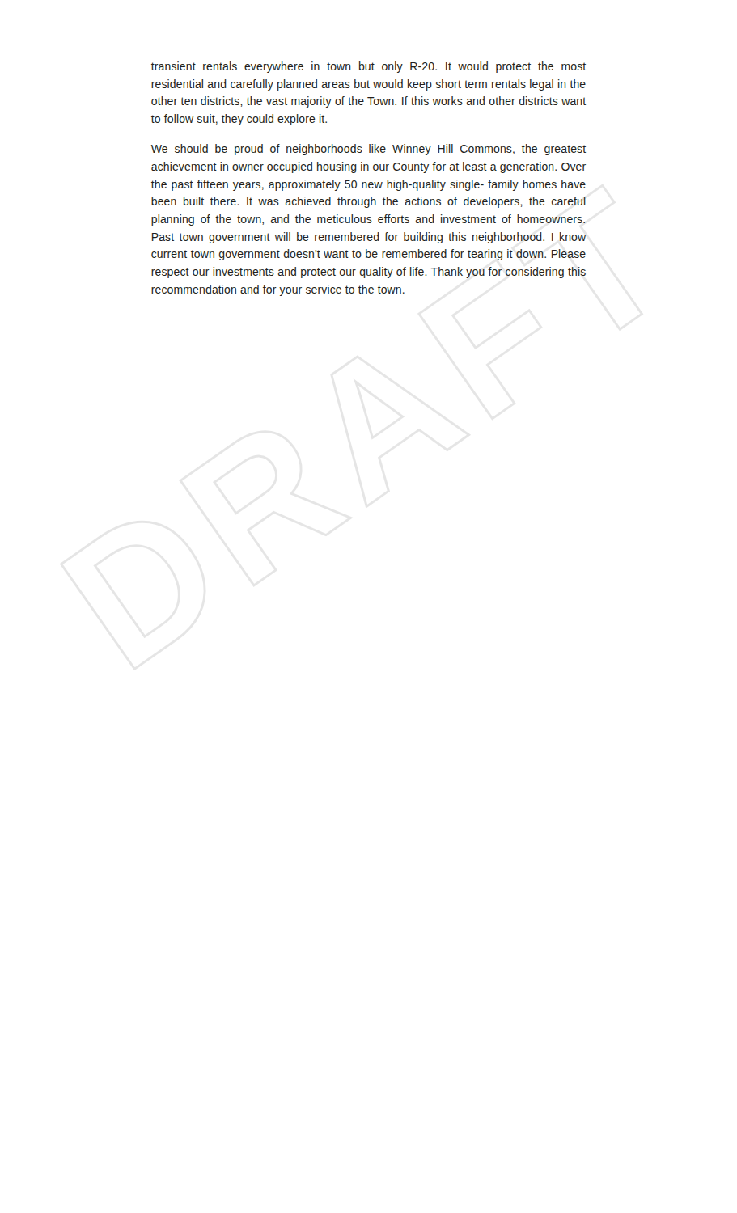DRAFT
transient rentals everywhere in town but only R-20. It would protect the most residential and carefully planned areas but would keep short term rentals legal in the other ten districts, the vast majority of the Town. If this works and other districts want to follow suit, they could explore it.
We should be proud of neighborhoods like Winney Hill Commons, the greatest achievement in owner occupied housing in our County for at least a generation. Over the past fifteen years, approximately 50 new high-quality single- family homes have been built there. It was achieved through the actions of developers, the careful planning of the town, and the meticulous efforts and investment of homeowners. Past town government will be remembered for building this neighborhood. I know current town government doesn't want to be remembered for tearing it down. Please respect our investments and protect our quality of life. Thank you for considering this recommendation and for your service to the town.